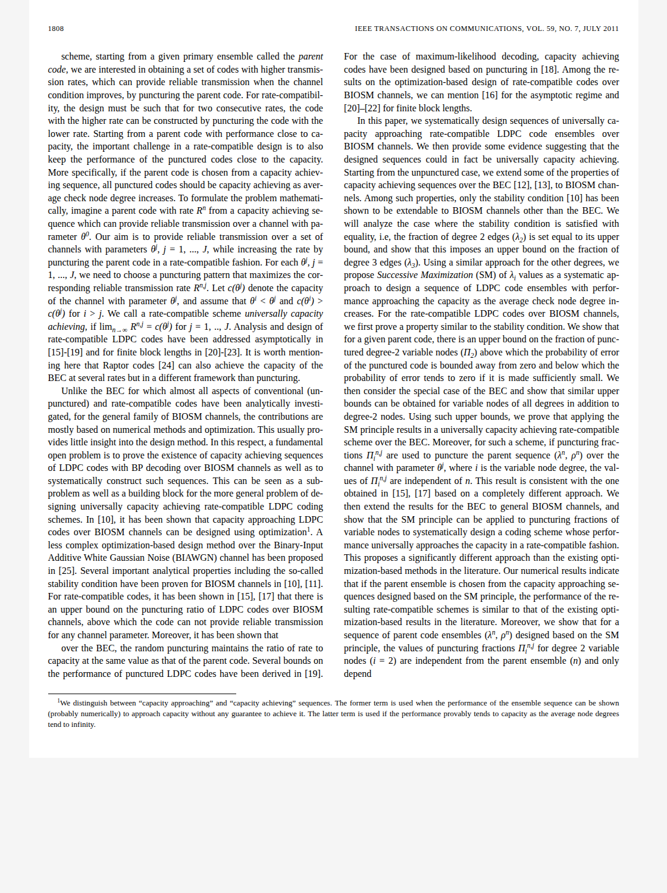1808 IEEE Transactions on Communications, Vol. 59, No. 7, July 2011
scheme, starting from a given primary ensemble called the parent code, we are interested in obtaining a set of codes with higher transmission rates, which can provide reliable transmission when the channel condition improves, by puncturing the parent code. For rate-compatibility, the design must be such that for two consecutive rates, the code with the higher rate can be constructed by puncturing the code with the lower rate. Starting from a parent code with performance close to capacity, the important challenge in a rate-compatible design is to also keep the performance of the punctured codes close to the capacity. More specifically, if the parent code is chosen from a capacity achieving sequence, all punctured codes should be capacity achieving as average check node degree increases. To formulate the problem mathematically, imagine a parent code with rate Rn from a capacity achieving sequence which can provide reliable transmission over a channel with parameter θ0. Our aim is to provide reliable transmission over a set of channels with parameters θj, j = 1, ..., J, while increasing the rate by puncturing the parent code in a rate-compatible fashion. For each θj, j = 1, ..., J, we need to choose a puncturing pattern that maximizes the corresponding reliable transmission rate Rn,j. Let c(θj) denote the capacity of the channel with parameter θj, and assume that θi < θj and c(θi) > c(θj) for i > j. We call a rate-compatible scheme universally capacity achieving, if limn→∞ Rn,j = c(θj) for j = 1, .., J. Analysis and design of rate-compatible LDPC codes have been addressed asymptotically in [15]-[19] and for finite block lengths in [20]-[23]. It is worth mentioning here that Raptor codes [24] can also achieve the capacity of the BEC at several rates but in a different framework than puncturing.
Unlike the BEC for which almost all aspects of conventional (unpunctured) and rate-compatible codes have been analytically investigated, for the general family of BIOSM channels, the contributions are mostly based on numerical methods and optimization. This usually provides little insight into the design method. In this respect, a fundamental open problem is to prove the existence of capacity achieving sequences of LDPC codes with BP decoding over BIOSM channels as well as to systematically construct such sequences. This can be seen as a sub-problem as well as a building block for the more general problem of designing universally capacity achieving rate-compatible LDPC coding schemes. In [10], it has been shown that capacity approaching LDPC codes over BIOSM channels can be designed using optimization1. A less complex optimization-based design method over the Binary-Input Additive White Gaussian Noise (BIAWGN) channel has been proposed in [25]. Several important analytical properties including the so-called stability condition have been proven for BIOSM channels in [10], [11]. For rate-compatible codes, it has been shown in [15], [17] that there is an upper bound on the puncturing ratio of LDPC codes over BIOSM channels, above which the code can not provide reliable transmission for any channel parameter. Moreover, it has been shown that
over the BEC, the random puncturing maintains the ratio of rate to capacity at the same value as that of the parent code. Several bounds on the performance of punctured LDPC codes have been derived in [19]. For the case of maximum-likelihood decoding, capacity achieving codes have been designed based on puncturing in [18]. Among the results on the optimization-based design of rate-compatible codes over BIOSM channels, we can mention [16] for the asymptotic regime and [20]–[22] for finite block lengths.
In this paper, we systematically design sequences of universally capacity approaching rate-compatible LDPC code ensembles over BIOSM channels. We then provide some evidence suggesting that the designed sequences could in fact be universally capacity achieving. Starting from the unpunctured case, we extend some of the properties of capacity achieving sequences over the BEC [12], [13], to BIOSM channels. Among such properties, only the stability condition [10] has been shown to be extendable to BIOSM channels other than the BEC. We will analyze the case where the stability condition is satisfied with equality, i.e, the fraction of degree 2 edges (λ2) is set equal to its upper bound, and show that this imposes an upper bound on the fraction of degree 3 edges (λ3). Using a similar approach for the other degrees, we propose Successive Maximization (SM) of λi values as a systematic approach to design a sequence of LDPC code ensembles with performance approaching the capacity as the average check node degree increases. For the rate-compatible LDPC codes over BIOSM channels, we first prove a property similar to the stability condition. We show that for a given parent code, there is an upper bound on the fraction of punctured degree-2 variable nodes (Π2) above which the probability of error of the punctured code is bounded away from zero and below which the probability of error tends to zero if it is made sufficiently small. We then consider the special case of the BEC and show that similar upper bounds can be obtained for variable nodes of all degrees in addition to degree-2 nodes. Using such upper bounds, we prove that applying the SM principle results in a universally capacity achieving rate-compatible scheme over the BEC. Moreover, for such a scheme, if puncturing fractions Πin,j are used to puncture the parent sequence (λn, ρn) over the channel with parameter θj, where i is the variable node degree, the values of Πin,j are independent of n. This result is consistent with the one obtained in [15], [17] based on a completely different approach. We then extend the results for the BEC to general BIOSM channels, and show that the SM principle can be applied to puncturing fractions of variable nodes to systematically design a coding scheme whose performance universally approaches the capacity in a rate-compatible fashion. This proposes a significantly different approach than the existing optimization-based methods in the literature. Our numerical results indicate that if the parent ensemble is chosen from the capacity approaching sequences designed based on the SM principle, the performance of the resulting rate-compatible schemes is similar to that of the existing optimization-based results in the literature. Moreover, we show that for a sequence of parent code ensembles (λn, ρn) designed based on the SM principle, the values of puncturing fractions Πin,j for degree 2 variable nodes (i = 2) are independent from the parent ensemble (n) and only depend
1We distinguish between “capacity approaching” and “capacity achieving” sequences. The former term is used when the performance of the ensemble sequence can be shown (probably numerically) to approach capacity without any guarantee to achieve it. The latter term is used if the performance provably tends to capacity as the average node degrees tend to infinity.